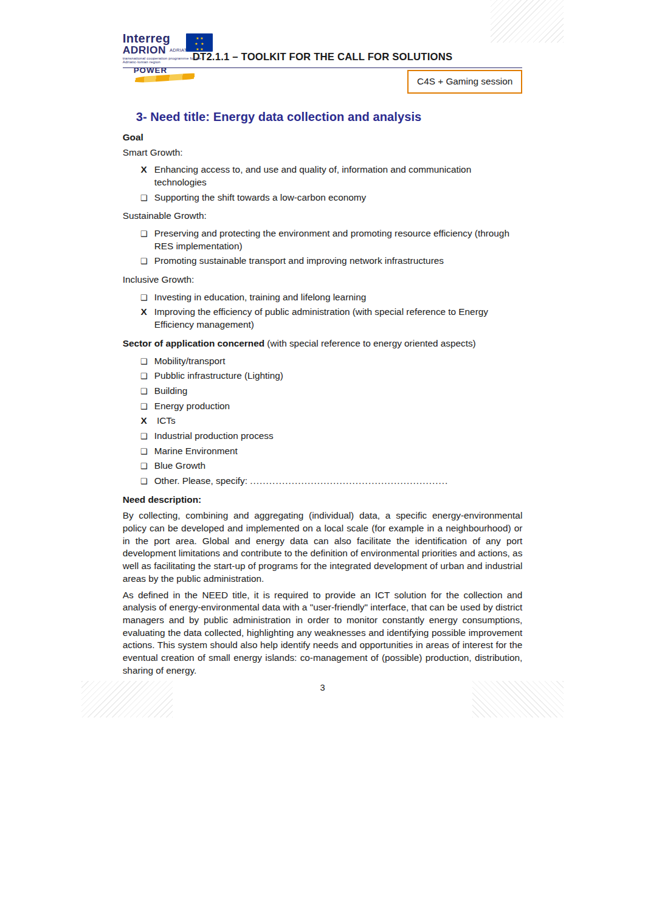Interreg
ADRION ADRIATIC-IONIAN
transnational cooperation programme for the Adriatic-Ionian region
POWER
DT2.1.1 – TOOLKIT FOR THE CALL FOR SOLUTIONS
C4S + Gaming session
3- Need title: Energy data collection and analysis
Goal
Smart Growth:
XEnhancing access to, and use and quality of, information and communication technologies
Supporting the shift towards a low-carbon economy
Sustainable Growth:
Preserving and protecting the environment and promoting resource efficiency (through RES implementation)
Promoting sustainable transport and improving network infrastructures
Inclusive Growth:
Investing in education, training and lifelong learning
XImproving the efficiency of public administration (with special reference to Energy Efficiency management)
Sector of application concerned (with special reference to energy oriented aspects)
Mobility/transport
Pubblic infrastructure (Lighting)
Building
Energy production
X ICTs
Industrial production process
Marine Environment
Blue Growth
Other. Please, specify: ..............................................................
Need description:
By collecting, combining and aggregating (individual) data, a specific energy-environmental policy can be developed and implemented on a local scale (for example in a neighbourhood) or in the port area. Global and energy data can also facilitate the identification of any port development limitations and contribute to the definition of environmental priorities and actions, as well as facilitating the start-up of programs for the integrated development of urban and industrial areas by the public administration.
As defined in the NEED title, it is required to provide an ICT solution for the collection and analysis of energy-environmental data with a "user-friendly" interface, that can be used by district managers and by public administration in order to monitor constantly energy consumptions, evaluating the data collected, highlighting any weaknesses and identifying possible improvement actions. This system should also help identify needs and opportunities in areas of interest for the eventual creation of small energy islands: co-management of (possible) production, distribution, sharing of energy.
3